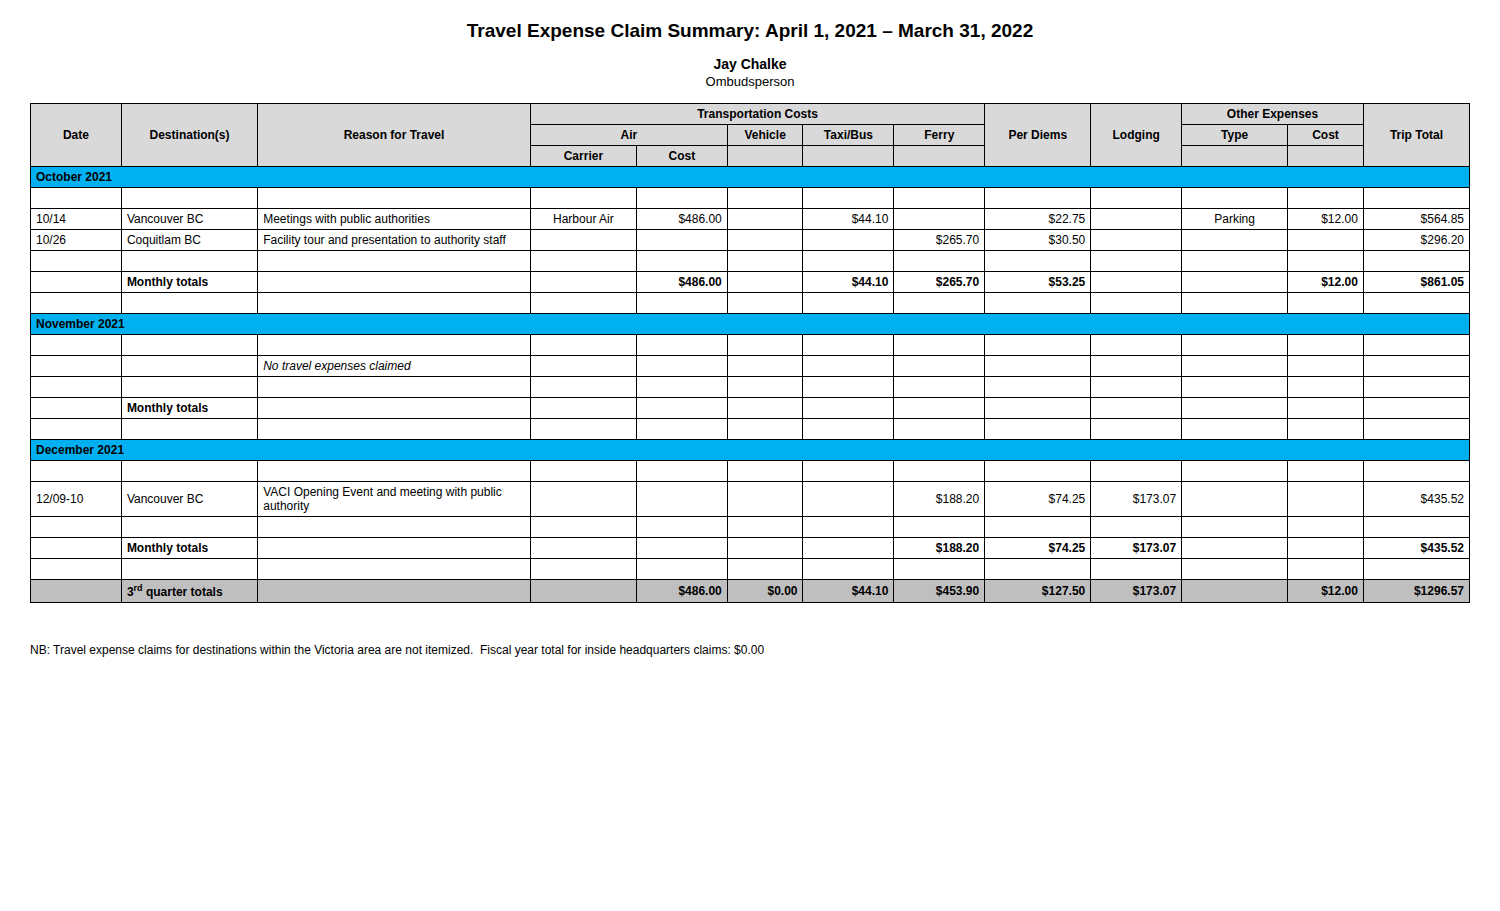Travel Expense Claim Summary: April 1, 2021 – March 31, 2022
Jay Chalke
Ombudsperson
| Date | Destination(s) | Reason for Travel | Transportation Costs | Per Diems | Lodging | Other Expenses | Trip Total |
| --- | --- | --- | --- | --- | --- | --- | --- |
| Air | Vehicle | Taxi/Bus | Ferry | Type | Cost |
| Carrier | Cost | | | | | |
| October 2021 |
| 10/14 | Vancouver BC | Meetings with public authorities | Harbour Air | $486.00 | | $44.10 | | $22.75 | | Parking | $12.00 | $564.85 |
| 10/26 | Coquitlam BC | Facility tour and presentation to authority staff | | | | | $265.70 | $30.50 | | | | $296.20 |
| | Monthly totals | | | $486.00 | | $44.10 | $265.70 | $53.25 | | | $12.00 | $861.05 |
| November 2021 |
| | | No travel expenses claimed | | | | | | | | | | |
| | Monthly totals | | | | | | | | | | | |
| December 2021 |
| 12/09-10 | Vancouver BC | VACI Opening Event and meeting with public authority | | | | | $188.20 | $74.25 | $173.07 | | | $435.52 |
| | Monthly totals | | | | | | $188.20 | $74.25 | $173.07 | | | $435.52 |
| | 3 rd quarter totals | | | $486.00 | $0.00 | $44.10 | $453.90 | $127.50 | $173.07 | | $12.00 | $1296.57 |
NB: Travel expense claims for destinations within the Victoria area are not itemized. Fiscal year total for inside headquarters claims: $0.00